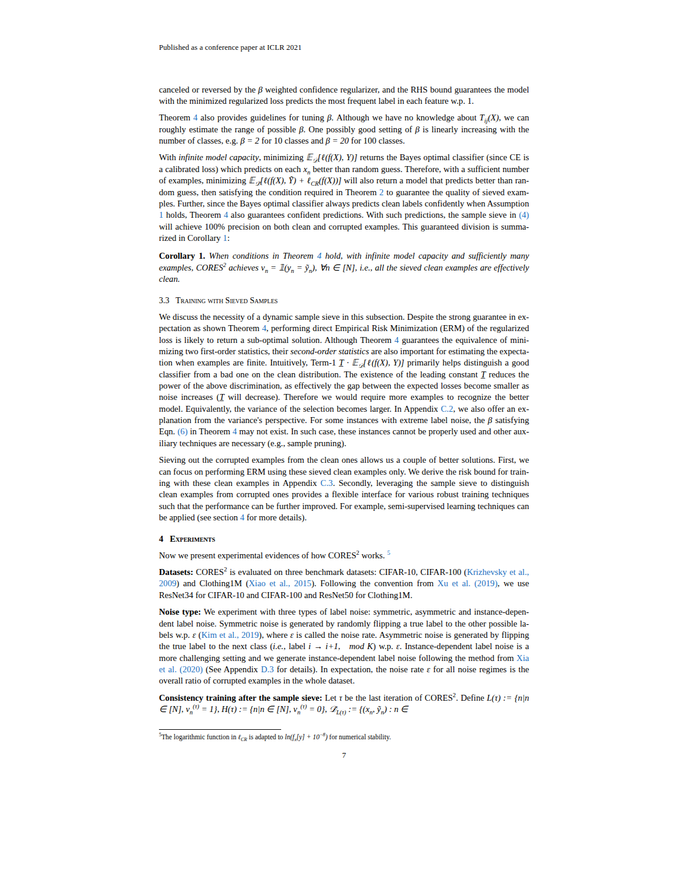Published as a conference paper at ICLR 2021
canceled or reversed by the β weighted confidence regularizer, and the RHS bound guarantees the model with the minimized regularized loss predicts the most frequent label in each feature w.p. 1.
Theorem 4 also provides guidelines for tuning β. Although we have no knowledge about Tij(X), we can roughly estimate the range of possible β. One possibly good setting of β is linearly increasing with the number of classes, e.g. β = 2 for 10 classes and β = 20 for 100 classes.
With infinite model capacity, minimizing 𝔼𝒟[ℓ(f(X), Y)] returns the Bayes optimal classifier (since CE is a calibrated loss) which predicts on each xn better than random guess. Therefore, with a sufficient number of examples, minimizing 𝔼𝒟̃[ℓ(f(X), Ỹ) + ℓCR(f(X))] will also return a model that predicts better than random guess, then satisfying the condition required in Theorem 2 to guarantee the quality of sieved examples. Further, since the Bayes optimal classifier always predicts clean labels confidently when Assumption 1 holds, Theorem 4 also guarantees confident predictions. With such predictions, the sample sieve in (4) will achieve 100% precision on both clean and corrupted examples. This guaranteed division is summarized in Corollary 1:
Corollary 1. When conditions in Theorem 4 hold, with infinite model capacity and sufficiently many examples, CORES2 achieves vn = 𝟙(yn = ỹn), ∀n ∈ [N], i.e., all the sieved clean examples are effectively clean.
3.3 Training with Sieved Samples
We discuss the necessity of a dynamic sample sieve in this subsection. Despite the strong guarantee in expectation as shown Theorem 4, performing direct Empirical Risk Minimization (ERM) of the regularized loss is likely to return a sub-optimal solution. Although Theorem 4 guarantees the equivalence of minimizing two first-order statistics, their second-order statistics are also important for estimating the expectation when examples are finite. Intuitively, Term-1 T̲ · 𝔼𝒟[ℓ(f(X), Y)] primarily helps distinguish a good classifier from a bad one on the clean distribution. The existence of the leading constant T̲ reduces the power of the above discrimination, as effectively the gap between the expected losses become smaller as noise increases (T̲ will decrease). Therefore we would require more examples to recognize the better model. Equivalently, the variance of the selection becomes larger. In Appendix C.2, we also offer an explanation from the variance's perspective. For some instances with extreme label noise, the β satisfying Eqn. (6) in Theorem 4 may not exist. In such case, these instances cannot be properly used and other auxiliary techniques are necessary (e.g., sample pruning).
Sieving out the corrupted examples from the clean ones allows us a couple of better solutions. First, we can focus on performing ERM using these sieved clean examples only. We derive the risk bound for training with these clean examples in Appendix C.3. Secondly, leveraging the sample sieve to distinguish clean examples from corrupted ones provides a flexible interface for various robust training techniques such that the performance can be further improved. For example, semi-supervised learning techniques can be applied (see section 4 for more details).
4 Experiments
Now we present experimental evidences of how CORES2 works. 5
Datasets: CORES2 is evaluated on three benchmark datasets: CIFAR-10, CIFAR-100 (Krizhevsky et al., 2009) and Clothing1M (Xiao et al., 2015). Following the convention from Xu et al. (2019), we use ResNet34 for CIFAR-10 and CIFAR-100 and ResNet50 for Clothing1M.
Noise type: We experiment with three types of label noise: symmetric, asymmetric and instance-dependent label noise. Symmetric noise is generated by randomly flipping a true label to the other possible labels w.p. ε (Kim et al., 2019), where ε is called the noise rate. Asymmetric noise is generated by flipping the true label to the next class (i.e., label i → i+1, mod K) w.p. ε. Instance-dependent label noise is a more challenging setting and we generate instance-dependent label noise following the method from Xia et al. (2020) (See Appendix D.3 for details). In expectation, the noise rate ε for all noise regimes is the overall ratio of corrupted examples in the whole dataset.
Consistency training after the sample sieve: Let τ be the last iteration of CORES2. Define L(τ) := {n|n ∈ [N], vn(τ) = 1}, H(τ) := {n|n ∈ [N], vn(τ) = 0}, 𝒟̃L(τ) := {(xn, ỹn) : n ∈
5The logarithmic function in ℓCR is adapted to ln(fx[y] + 10−8) for numerical stability.
7